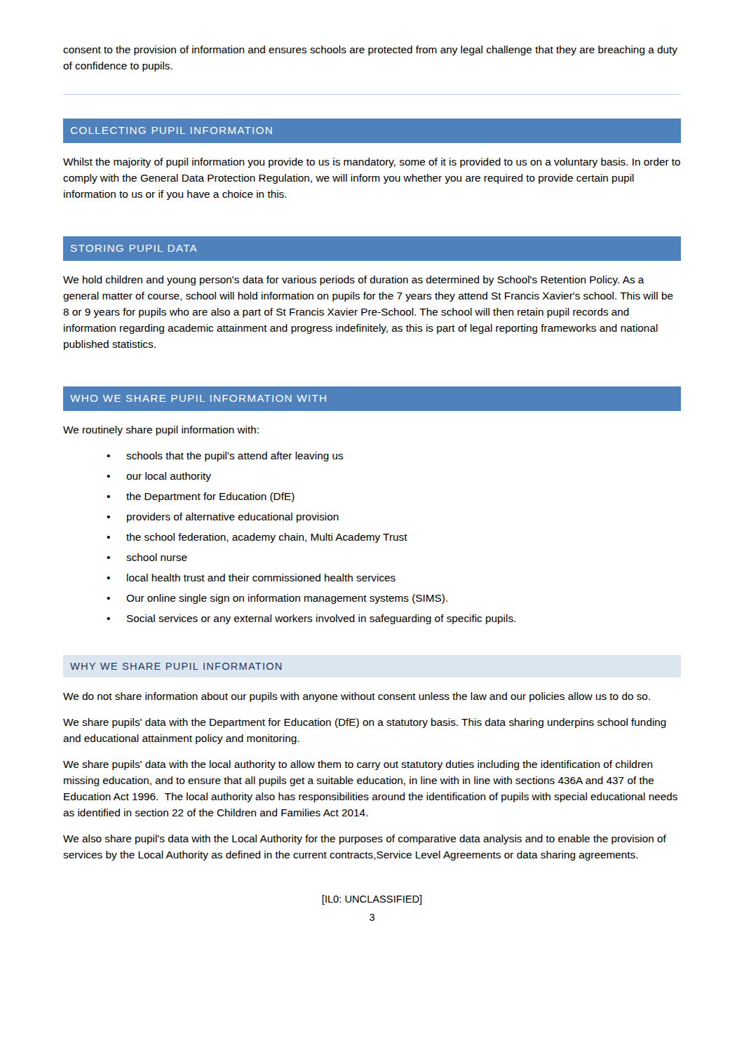consent to the provision of information and ensures schools are protected from any legal challenge that they are breaching a duty of confidence to pupils.
Collecting Pupil Information
Whilst the majority of pupil information you provide to us is mandatory, some of it is provided to us on a voluntary basis. In order to comply with the General Data Protection Regulation, we will inform you whether you are required to provide certain pupil information to us or if you have a choice in this.
Storing Pupil Data
We hold children and young person's data for various periods of duration as determined by School's Retention Policy. As a general matter of course, school will hold information on pupils for the 7 years they attend St Francis Xavier's school. This will be 8 or 9 years for pupils who are also a part of St Francis Xavier Pre-School. The school will then retain pupil records and information regarding academic attainment and progress indefinitely, as this is part of legal reporting frameworks and national published statistics.
Who We Share Pupil Information With
We routinely share pupil information with:
schools that the pupil's attend after leaving us
our local authority
the Department for Education (DfE)
providers of alternative educational provision
the school federation, academy chain, Multi Academy Trust
school nurse
local health trust and their commissioned health services
Our online single sign on information management systems (SIMS).
Social services or any external workers involved in safeguarding of specific pupils.
Why We Share Pupil Information
We do not share information about our pupils with anyone without consent unless the law and our policies allow us to do so.
We share pupils' data with the Department for Education (DfE) on a statutory basis. This data sharing underpins school funding and educational attainment policy and monitoring.
We share pupils' data with the local authority to allow them to carry out statutory duties including the identification of children missing education, and to ensure that all pupils get a suitable education, in line with in line with sections 436A and 437 of the Education Act 1996. The local authority also has responsibilities around the identification of pupils with special educational needs as identified in section 22 of the Children and Families Act 2014.
We also share pupil's data with the Local Authority for the purposes of comparative data analysis and to enable the provision of services by the Local Authority as defined in the current contracts,Service Level Agreements or data sharing agreements.
[IL0: UNCLASSIFIED]
3